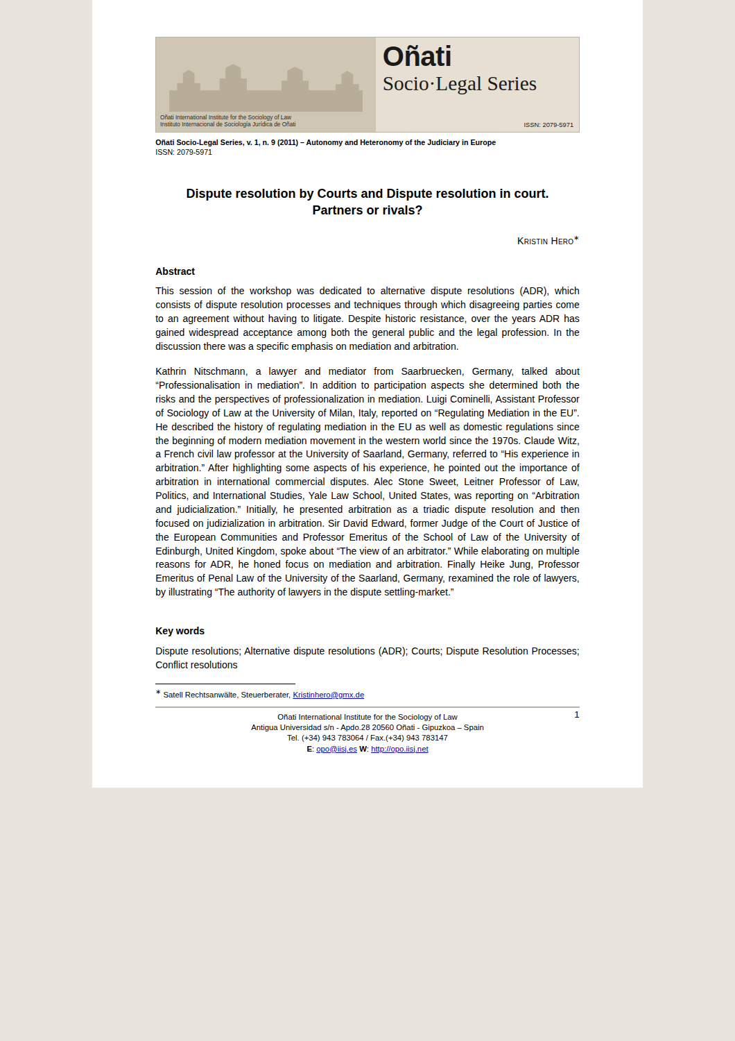Oñati International Institute for the Sociology of Law
Instituto Internacional de Sociología Jurídica de Oñati
Oñati
Socio·Legal Series
ISSN: 2079-5971
Oñati Socio-Legal Series, v. 1, n. 9 (2011) – Autonomy and Heteronomy of the Judiciary in Europe
ISSN: 2079-5971
Dispute resolution by Courts and Dispute resolution in court.
Partners or rivals?
Kristin Hero∗
Abstract
This session of the workshop was dedicated to alternative dispute resolutions (ADR), which consists of dispute resolution processes and techniques through which disagreeing parties come to an agreement without having to litigate. Despite historic resistance, over the years ADR has gained widespread acceptance among both the general public and the legal profession. In the discussion there was a specific emphasis on mediation and arbitration.
Kathrin Nitschmann, a lawyer and mediator from Saarbruecken, Germany, talked about “Professionalisation in mediation”. In addition to participation aspects she determined both the risks and the perspectives of professionalization in mediation. Luigi Cominelli, Assistant Professor of Sociology of Law at the University of Milan, Italy, reported on “Regulating Mediation in the EU”. He described the history of regulating mediation in the EU as well as domestic regulations since the beginning of modern mediation movement in the western world since the 1970s. Claude Witz, a French civil law professor at the University of Saarland, Germany, referred to “His experience in arbitration.” After highlighting some aspects of his experience, he pointed out the importance of arbitration in international commercial disputes. Alec Stone Sweet, Leitner Professor of Law, Politics, and International Studies, Yale Law School, United States, was reporting on “Arbitration and judicialization.” Initially, he presented arbitration as a triadic dispute resolution and then focused on judizialization in arbitration. Sir David Edward, former Judge of the Court of Justice of the European Communities and Professor Emeritus of the School of Law of the University of Edinburgh, United Kingdom, spoke about “The view of an arbitrator.” While elaborating on multiple reasons for ADR, he honed focus on mediation and arbitration. Finally Heike Jung, Professor Emeritus of Penal Law of the University of the Saarland, Germany, rexamined the role of lawyers, by illustrating “The authority of lawyers in the dispute settling-market.”
Key words
Dispute resolutions; Alternative dispute resolutions (ADR); Courts; Dispute Resolution Processes; Conflict resolutions
∗ Satell Rechtsanwälte, Steuerberater, Kristinhero@gmx.de
1
Oñati International Institute for the Sociology of Law
Antigua Universidad s/n - Apdo.28 20560 Oñati - Gipuzkoa – Spain
Tel. (+34) 943 783064 / Fax.(+34) 943 783147
E: opo@iisj.es W: http://opo.iisj.net